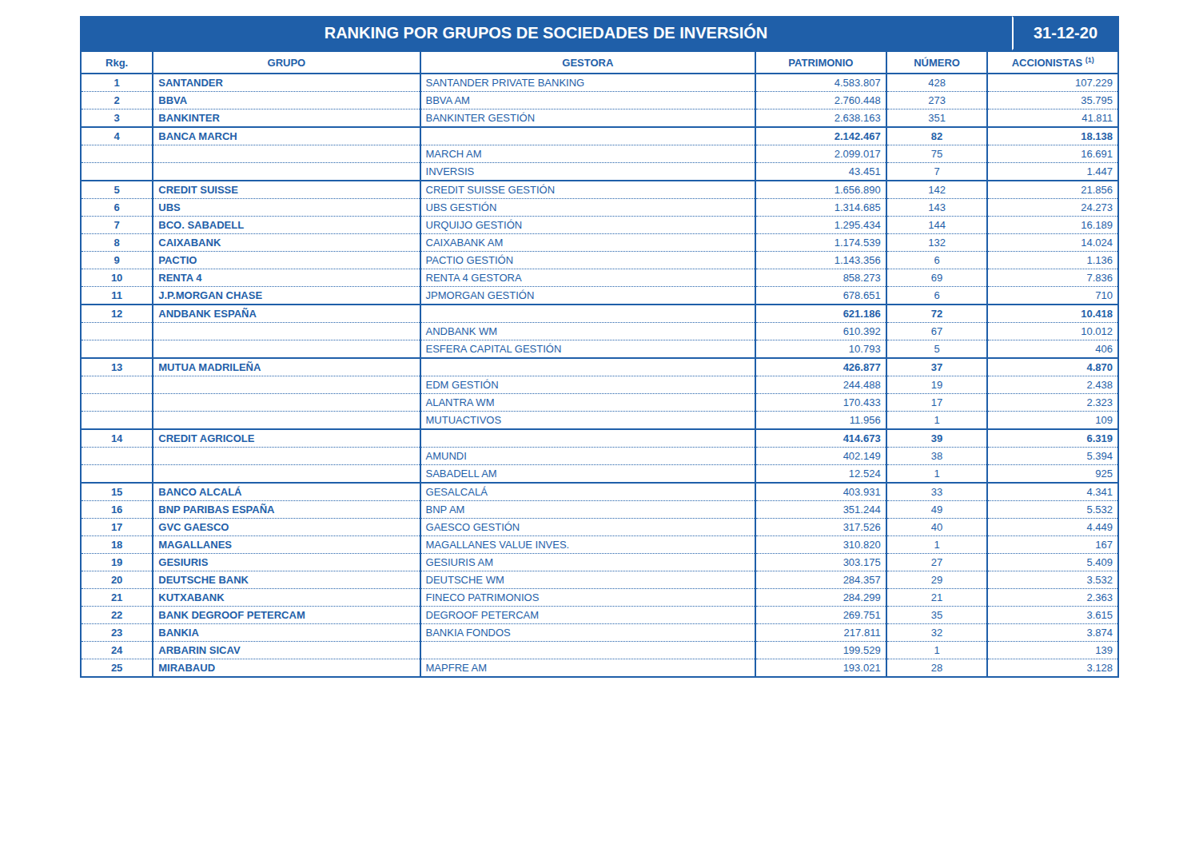RANKING POR GRUPOS DE SOCIEDADES DE INVERSIÓN
31-12-20
| Rkg. | GRUPO | GESTORA | PATRIMONIO | NÚMERO | ACCIONISTAS (1) |
| --- | --- | --- | --- | --- | --- |
| 1 | SANTANDER | SANTANDER PRIVATE BANKING | 4.583.807 | 428 | 107.229 |
| 2 | BBVA | BBVA AM | 2.760.448 | 273 | 35.795 |
| 3 | BANKINTER | BANKINTER GESTIÓN | 2.638.163 | 351 | 41.811 |
| 4 | BANCA MARCH | | 2.142.467 | 82 | 18.138 |
| | | MARCH AM | 2.099.017 | 75 | 16.691 |
| | | INVERSIS | 43.451 | 7 | 1.447 |
| 5 | CREDIT SUISSE | CREDIT SUISSE GESTIÓN | 1.656.890 | 142 | 21.856 |
| 6 | UBS | UBS GESTIÓN | 1.314.685 | 143 | 24.273 |
| 7 | BCO. SABADELL | URQUIJO GESTIÓN | 1.295.434 | 144 | 16.189 |
| 8 | CAIXABANK | CAIXABANK AM | 1.174.539 | 132 | 14.024 |
| 9 | PACTIO | PACTIO GESTIÓN | 1.143.356 | 6 | 1.136 |
| 10 | RENTA 4 | RENTA 4 GESTORA | 858.273 | 69 | 7.836 |
| 11 | J.P.MORGAN CHASE | JPMORGAN GESTIÓN | 678.651 | 6 | 710 |
| 12 | ANDBANK ESPAÑA | | 621.186 | 72 | 10.418 |
| | | ANDBANK WM | 610.392 | 67 | 10.012 |
| | | ESFERA CAPITAL GESTIÓN | 10.793 | 5 | 406 |
| 13 | MUTUA MADRILEÑA | | 426.877 | 37 | 4.870 |
| | | EDM GESTIÓN | 244.488 | 19 | 2.438 |
| | | ALANTRA WM | 170.433 | 17 | 2.323 |
| | | MUTUACTIVOS | 11.956 | 1 | 109 |
| 14 | CREDIT AGRICOLE | | 414.673 | 39 | 6.319 |
| | | AMUNDI | 402.149 | 38 | 5.394 |
| | | SABADELL AM | 12.524 | 1 | 925 |
| 15 | BANCO ALCALÁ | GESALCALÁ | 403.931 | 33 | 4.341 |
| 16 | BNP PARIBAS ESPAÑA | BNP AM | 351.244 | 49 | 5.532 |
| 17 | GVC GAESCO | GAESCO GESTIÓN | 317.526 | 40 | 4.449 |
| 18 | MAGALLANES | MAGALLANES VALUE INVES. | 310.820 | 1 | 167 |
| 19 | GESIURIS | GESIURIS AM | 303.175 | 27 | 5.409 |
| 20 | DEUTSCHE BANK | DEUTSCHE WM | 284.357 | 29 | 3.532 |
| 21 | KUTXABANK | FINECO PATRIMONIOS | 284.299 | 21 | 2.363 |
| 22 | BANK DEGROOF PETERCAM | DEGROOF PETERCAM | 269.751 | 35 | 3.615 |
| 23 | BANKIA | BANKIA FONDOS | 217.811 | 32 | 3.874 |
| 24 | ARBARIN SICAV | | 199.529 | 1 | 139 |
| 25 | MIRABAUD | MAPFRE AM | 193.021 | 28 | 3.128 |